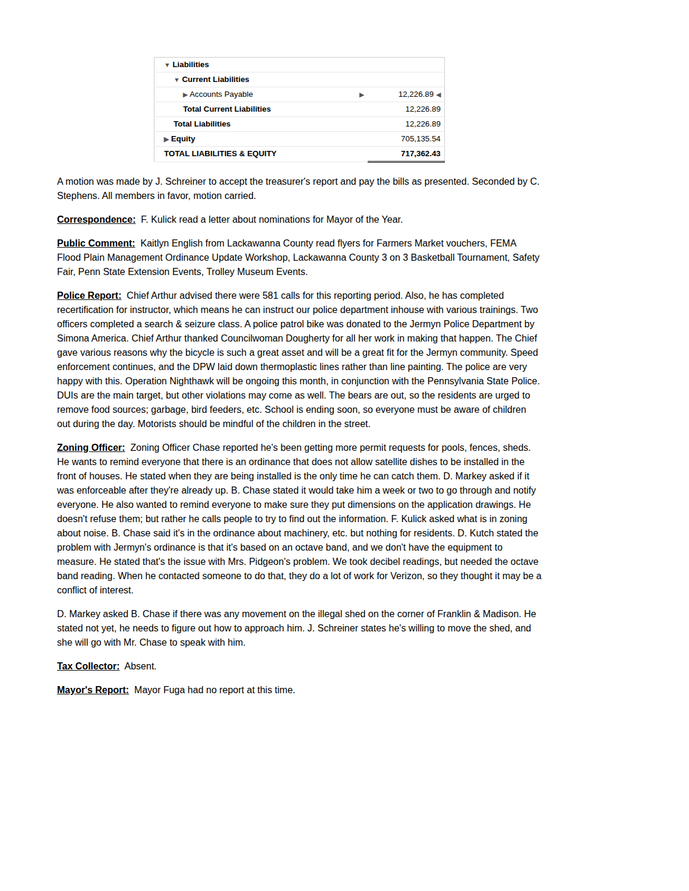| ▼ Liabilities | | |
| ▼ Current Liabilities | | |
| ▶ Accounts Payable | ▶ | 12,226.89 ◀ |
| Total Current Liabilities | | 12,226.89 |
| Total Liabilities | | 12,226.89 |
| ▶ Equity | | 705,135.54 |
| TOTAL LIABILITIES & EQUITY | | 717,362.43 |
A motion was made by J. Schreiner to accept the treasurer's report and pay the bills as presented. Seconded by C. Stephens. All members in favor, motion carried.
Correspondence: F. Kulick read a letter about nominations for Mayor of the Year.
Public Comment: Kaitlyn English from Lackawanna County read flyers for Farmers Market vouchers, FEMA Flood Plain Management Ordinance Update Workshop, Lackawanna County 3 on 3 Basketball Tournament, Safety Fair, Penn State Extension Events, Trolley Museum Events.
Police Report: Chief Arthur advised there were 581 calls for this reporting period. Also, he has completed recertification for instructor, which means he can instruct our police department inhouse with various trainings. Two officers completed a search & seizure class. A police patrol bike was donated to the Jermyn Police Department by Simona America. Chief Arthur thanked Councilwoman Dougherty for all her work in making that happen. The Chief gave various reasons why the bicycle is such a great asset and will be a great fit for the Jermyn community. Speed enforcement continues, and the DPW laid down thermoplastic lines rather than line painting. The police are very happy with this. Operation Nighthawk will be ongoing this month, in conjunction with the Pennsylvania State Police. DUIs are the main target, but other violations may come as well. The bears are out, so the residents are urged to remove food sources; garbage, bird feeders, etc. School is ending soon, so everyone must be aware of children out during the day. Motorists should be mindful of the children in the street.
Zoning Officer: Zoning Officer Chase reported he's been getting more permit requests for pools, fences, sheds. He wants to remind everyone that there is an ordinance that does not allow satellite dishes to be installed in the front of houses. He stated when they are being installed is the only time he can catch them. D. Markey asked if it was enforceable after they're already up. B. Chase stated it would take him a week or two to go through and notify everyone. He also wanted to remind everyone to make sure they put dimensions on the application drawings. He doesn't refuse them; but rather he calls people to try to find out the information. F. Kulick asked what is in zoning about noise. B. Chase said it's in the ordinance about machinery, etc. but nothing for residents. D. Kutch stated the problem with Jermyn's ordinance is that it's based on an octave band, and we don't have the equipment to measure. He stated that's the issue with Mrs. Pidgeon's problem. We took decibel readings, but needed the octave band reading. When he contacted someone to do that, they do a lot of work for Verizon, so they thought it may be a conflict of interest.
D. Markey asked B. Chase if there was any movement on the illegal shed on the corner of Franklin & Madison. He stated not yet, he needs to figure out how to approach him. J. Schreiner states he's willing to move the shed, and she will go with Mr. Chase to speak with him.
Tax Collector: Absent.
Mayor's Report: Mayor Fuga had no report at this time.